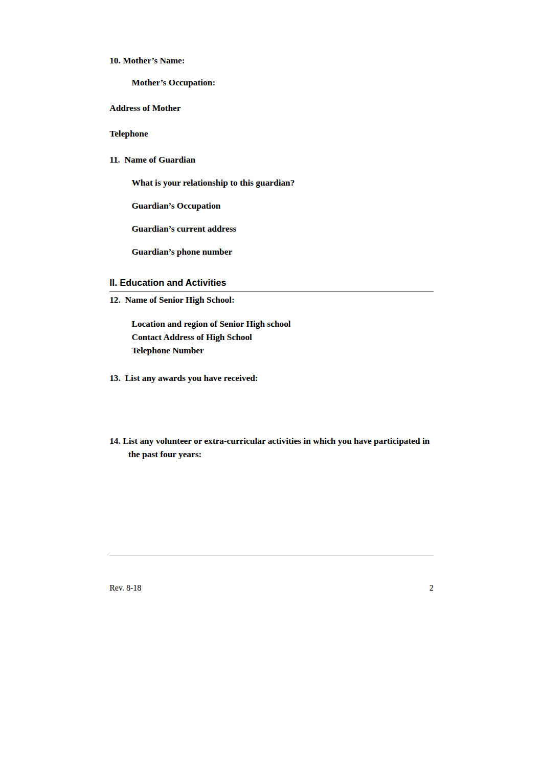10. Mother’s Name:
Mother’s Occupation:
Address of Mother
Telephone
11. Name of Guardian
What is your relationship to this guardian?
Guardian’s Occupation
Guardian’s current address
Guardian’s phone number
II. Education and Activities
12. Name of Senior High School:
Location and region of Senior High school
Contact Address of High School
Telephone Number
13. List any awards you have received:
14. List any volunteer or extra-curricular activities in which you have participated in the past four years:
Rev. 8-18 2